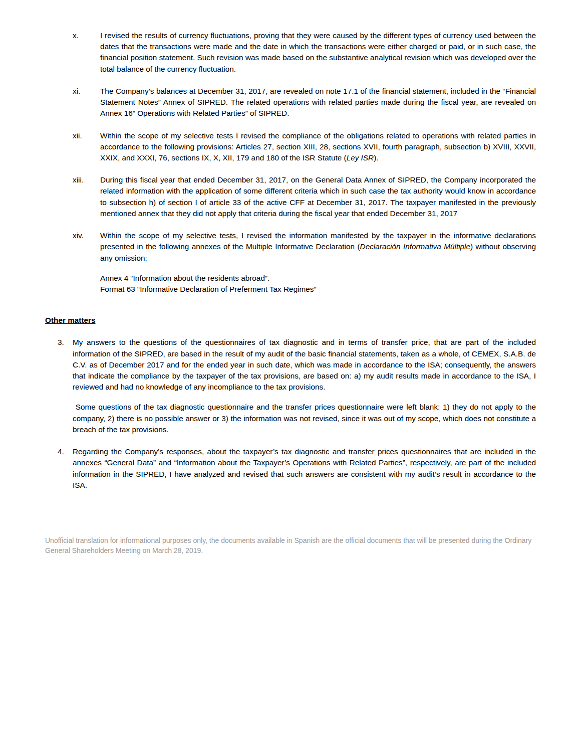x.
I revised the results of currency fluctuations, proving that they were caused by the different types of currency used between the dates that the transactions were made and the date in which the transactions were either charged or paid, or in such case, the financial position statement. Such revision was made based on the substantive analytical revision which was developed over the total balance of the currency fluctuation.
xi.
The Company’s balances at December 31, 2017, are revealed on note 17.1 of the financial statement, included in the “Financial Statement Notes” Annex of SIPRED. The related operations with related parties made during the fiscal year, are revealed on Annex 16” Operations with Related Parties” of SIPRED.
xii.
Within the scope of my selective tests I revised the compliance of the obligations related to operations with related parties in accordance to the following provisions: Articles 27, section XIII, 28, sections XVII, fourth paragraph, subsection b) XVIII, XXVII, XXIX, and XXXI, 76, sections IX, X, XII, 179 and 180 of the ISR Statute (Ley ISR).
xiii.
During this fiscal year that ended December 31, 2017, on the General Data Annex of SIPRED, the Company incorporated the related information with the application of some different criteria which in such case the tax authority would know in accordance to subsection h) of section I of article 33 of the active CFF at December 31, 2017. The taxpayer manifested in the previously mentioned annex that they did not apply that criteria during the fiscal year that ended December 31, 2017
xiv.
Within the scope of my selective tests, I revised the information manifested by the taxpayer in the informative declarations presented in the following annexes of the Multiple Informative Declaration (Declaración Informativa Múltiple) without observing any omission:
Annex 4 “Information about the residents abroad”.
Format 63 “Informative Declaration of Preferment Tax Regimes”
Other matters
3.
My answers to the questions of the questionnaires of tax diagnostic and in terms of transfer price, that are part of the included information of the SIPRED, are based in the result of my audit of the basic financial statements, taken as a whole, of CEMEX, S.A.B. de C.V. as of December 2017 and for the ended year in such date, which was made in accordance to the ISA; consequently, the answers that indicate the compliance by the taxpayer of the tax provisions, are based on: a) my audit results made in accordance to the ISA, I reviewed and had no knowledge of any incompliance to the tax provisions.
Some questions of the tax diagnostic questionnaire and the transfer prices questionnaire were left blank: 1) they do not apply to the company, 2) there is no possible answer or 3) the information was not revised, since it was out of my scope, which does not constitute a breach of the tax provisions.
4.
Regarding the Company’s responses, about the taxpayer’s tax diagnostic and transfer prices questionnaires that are included in the annexes “General Data” and “Information about the Taxpayer’s Operations with Related Parties”, respectively, are part of the included information in the SIPRED, I have analyzed and revised that such answers are consistent with my audit’s result in accordance to the ISA.
Unofficial translation for informational purposes only, the documents available in Spanish are the official documents that will be presented during the Ordinary General Shareholders Meeting on March 28, 2019.